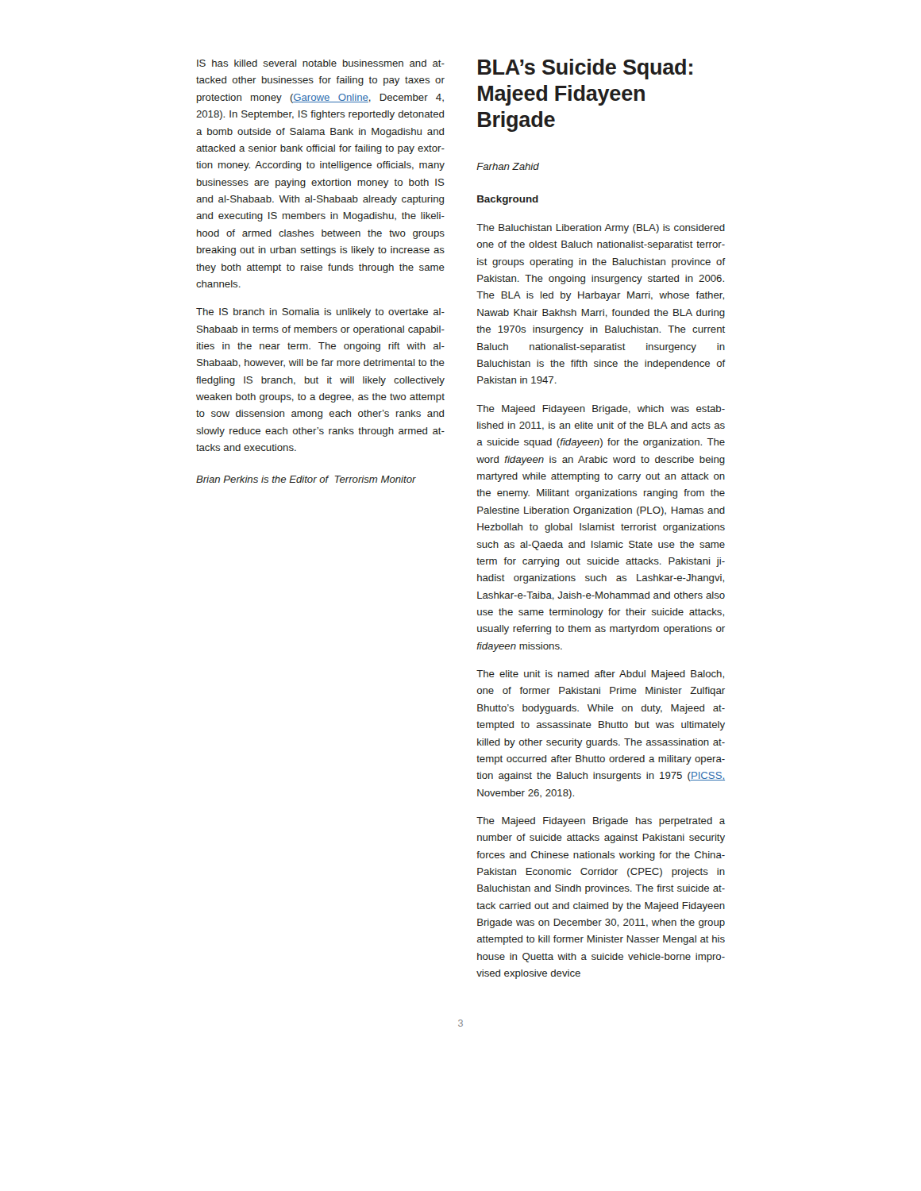IS has killed several notable businessmen and attacked other businesses for failing to pay taxes or protection money (Garowe Online, December 4, 2018). In September, IS fighters reportedly detonated a bomb outside of Salama Bank in Mogadishu and attacked a senior bank official for failing to pay extortion money. According to intelligence officials, many businesses are paying extortion money to both IS and al-Shabaab. With al-Shabaab already capturing and executing IS members in Mogadishu, the likelihood of armed clashes between the two groups breaking out in urban settings is likely to increase as they both attempt to raise funds through the same channels.
The IS branch in Somalia is unlikely to overtake al-Shabaab in terms of members or operational capabilities in the near term. The ongoing rift with al-Shabaab, however, will be far more detrimental to the fledgling IS branch, but it will likely collectively weaken both groups, to a degree, as the two attempt to sow dissension among each other’s ranks and slowly reduce each other’s ranks through armed attacks and executions.
Brian Perkins is the Editor of Terrorism Monitor
BLA’s Suicide Squad: Majeed Fidayeen Brigade
Farhan Zahid
Background
The Baluchistan Liberation Army (BLA) is considered one of the oldest Baluch nationalist-separatist terrorist groups operating in the Baluchistan province of Pakistan. The ongoing insurgency started in 2006. The BLA is led by Harbayar Marri, whose father, Nawab Khair Bakhsh Marri, founded the BLA during the 1970s insurgency in Baluchistan. The current Baluch nationalist-separatist insurgency in Baluchistan is the fifth since the independence of Pakistan in 1947.
The Majeed Fidayeen Brigade, which was established in 2011, is an elite unit of the BLA and acts as a suicide squad (fidayeen) for the organization. The word fidayeen is an Arabic word to describe being martyred while attempting to carry out an attack on the enemy. Militant organizations ranging from the Palestine Liberation Organization (PLO), Hamas and Hezbollah to global Islamist terrorist organizations such as al-Qaeda and Islamic State use the same term for carrying out suicide attacks. Pakistani jihadist organizations such as Lashkar-e-Jhangvi, Lashkar-e-Taiba, Jaish-e-Mohammad and others also use the same terminology for their suicide attacks, usually referring to them as martyrdom operations or fidayeen missions.
The elite unit is named after Abdul Majeed Baloch, one of former Pakistani Prime Minister Zulfiqar Bhutto’s bodyguards. While on duty, Majeed attempted to assassinate Bhutto but was ultimately killed by other security guards. The assassination attempt occurred after Bhutto ordered a military operation against the Baluch insurgents in 1975 (PICSS, November 26, 2018).
The Majeed Fidayeen Brigade has perpetrated a number of suicide attacks against Pakistani security forces and Chinese nationals working for the China-Pakistan Economic Corridor (CPEC) projects in Baluchistan and Sindh provinces. The first suicide attack carried out and claimed by the Majeed Fidayeen Brigade was on December 30, 2011, when the group attempted to kill former Minister Nasser Mengal at his house in Quetta with a suicide vehicle-borne improvised explosive device
3